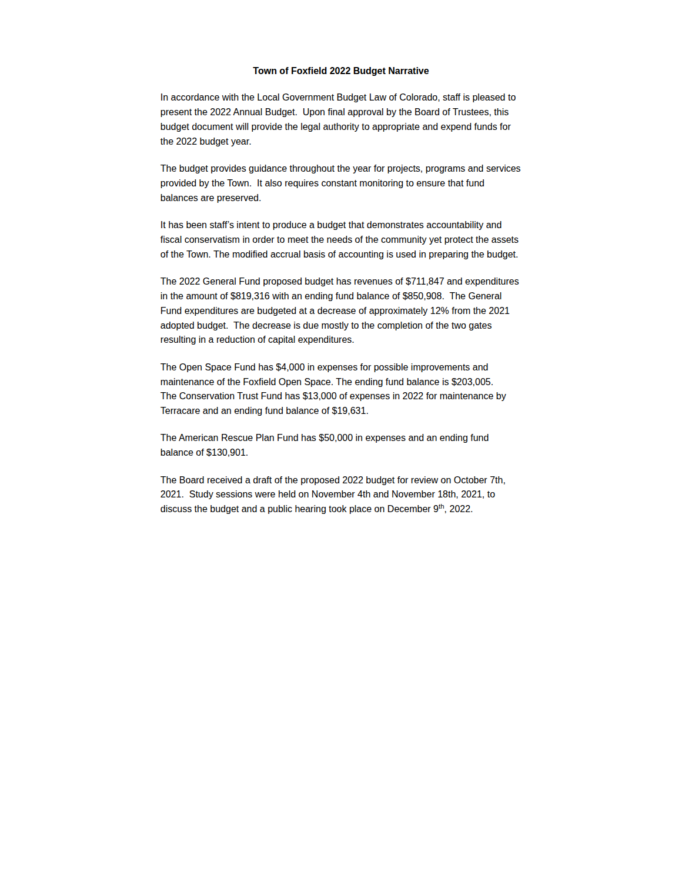Town of Foxfield 2022 Budget Narrative
In accordance with the Local Government Budget Law of Colorado, staff is pleased to present the 2022 Annual Budget. Upon final approval by the Board of Trustees, this budget document will provide the legal authority to appropriate and expend funds for the 2022 budget year.
The budget provides guidance throughout the year for projects, programs and services provided by the Town. It also requires constant monitoring to ensure that fund balances are preserved.
It has been staff’s intent to produce a budget that demonstrates accountability and fiscal conservatism in order to meet the needs of the community yet protect the assets of the Town. The modified accrual basis of accounting is used in preparing the budget.
The 2022 General Fund proposed budget has revenues of $711,847 and expenditures in the amount of $819,316 with an ending fund balance of $850,908. The General Fund expenditures are budgeted at a decrease of approximately 12% from the 2021 adopted budget. The decrease is due mostly to the completion of the two gates resulting in a reduction of capital expenditures.
The Open Space Fund has $4,000 in expenses for possible improvements and maintenance of the Foxfield Open Space. The ending fund balance is $203,005.
The Conservation Trust Fund has $13,000 of expenses in 2022 for maintenance by Terracare and an ending fund balance of $19,631.
The American Rescue Plan Fund has $50,000 in expenses and an ending fund balance of $130,901.
The Board received a draft of the proposed 2022 budget for review on October 7th, 2021. Study sessions were held on November 4th and November 18th, 2021, to discuss the budget and a public hearing took place on December 9th, 2022.